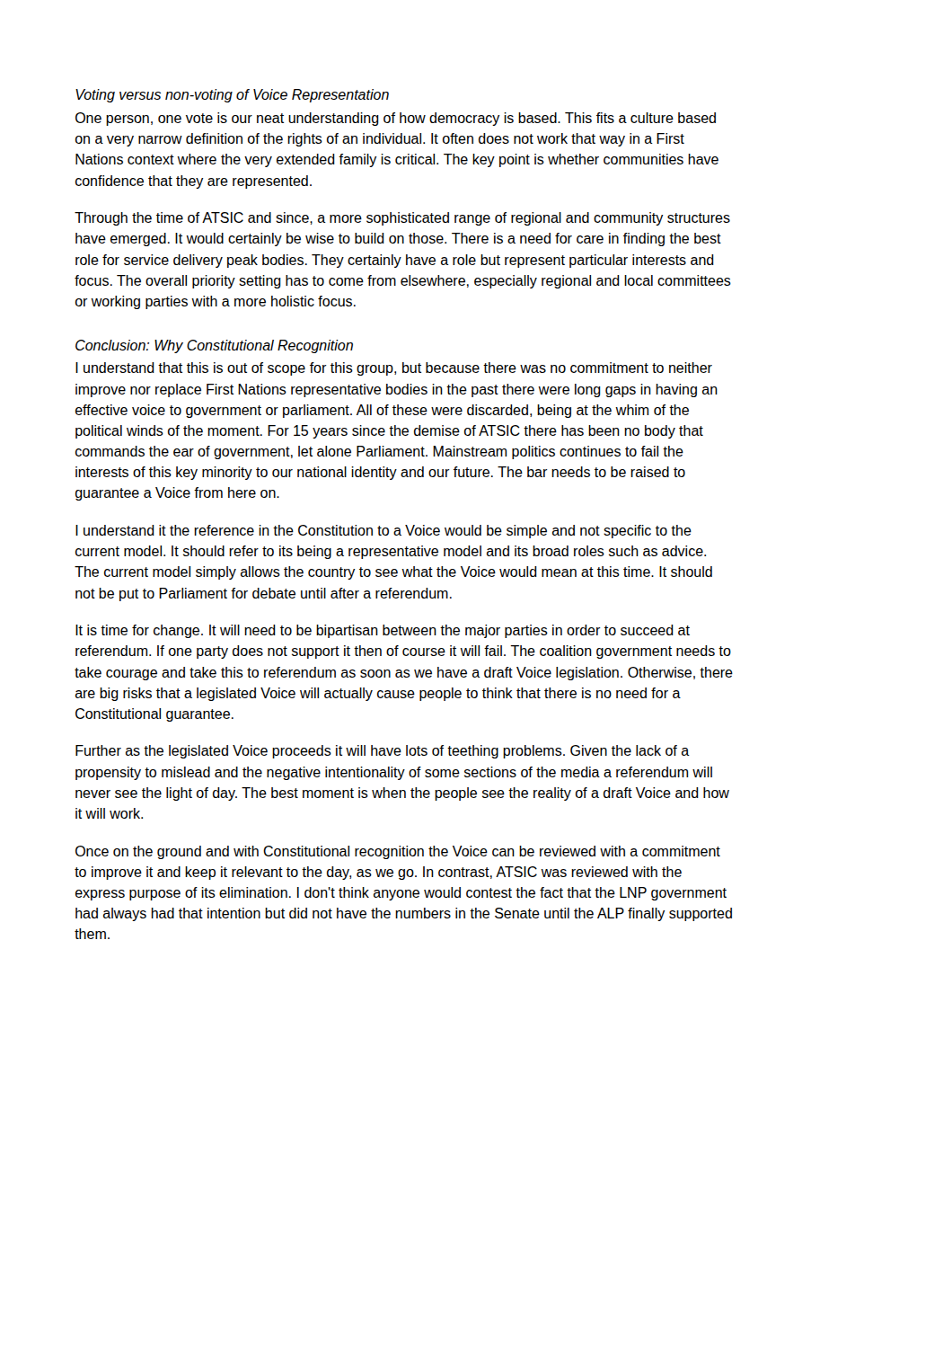Voting versus non-voting of Voice Representation
One person, one vote is our neat understanding of how democracy is based. This fits a culture based on a very narrow definition of the rights of an individual. It often does not work that way in a First Nations context where the very extended family is critical. The key point is whether communities have confidence that they are represented.
Through the time of ATSIC and since, a more sophisticated range of regional and community structures have emerged. It would certainly be wise to build on those. There is a need for care in finding the best role for service delivery peak bodies. They certainly have a role but represent particular interests and focus. The overall priority setting has to come from elsewhere, especially regional and local committees or working parties with a more holistic focus.
Conclusion: Why Constitutional Recognition
I understand that this is out of scope for this group, but because there was no commitment to neither improve nor replace First Nations representative bodies in the past there were long gaps in having an effective voice to government or parliament. All of these were discarded, being at the whim of the political winds of the moment. For 15 years since the demise of ATSIC there has been no body that commands the ear of government, let alone Parliament. Mainstream politics continues to fail the interests of this key minority to our national identity and our future. The bar needs to be raised to guarantee a Voice from here on.
I understand it the reference in the Constitution to a Voice would be simple and not specific to the current model. It should refer to its being a representative model and its broad roles such as advice. The current model simply allows the country to see what the Voice would mean at this time. It should not be put to Parliament for debate until after a referendum.
It is time for change. It will need to be bipartisan between the major parties in order to succeed at referendum. If one party does not support it then of course it will fail. The coalition government needs to take courage and take this to referendum as soon as we have a draft Voice legislation. Otherwise, there are big risks that a legislated Voice will actually cause people to think that there is no need for a Constitutional guarantee.
Further as the legislated Voice proceeds it will have lots of teething problems. Given the lack of a propensity to mislead and the negative intentionality of some sections of the media a referendum will never see the light of day. The best moment is when the people see the reality of a draft Voice and how it will work.
Once on the ground and with Constitutional recognition the Voice can be reviewed with a commitment to improve it and keep it relevant to the day, as we go. In contrast, ATSIC was reviewed with the express purpose of its elimination. I don't think anyone would contest the fact that the LNP government had always had that intention but did not have the numbers in the Senate until the ALP finally supported them.